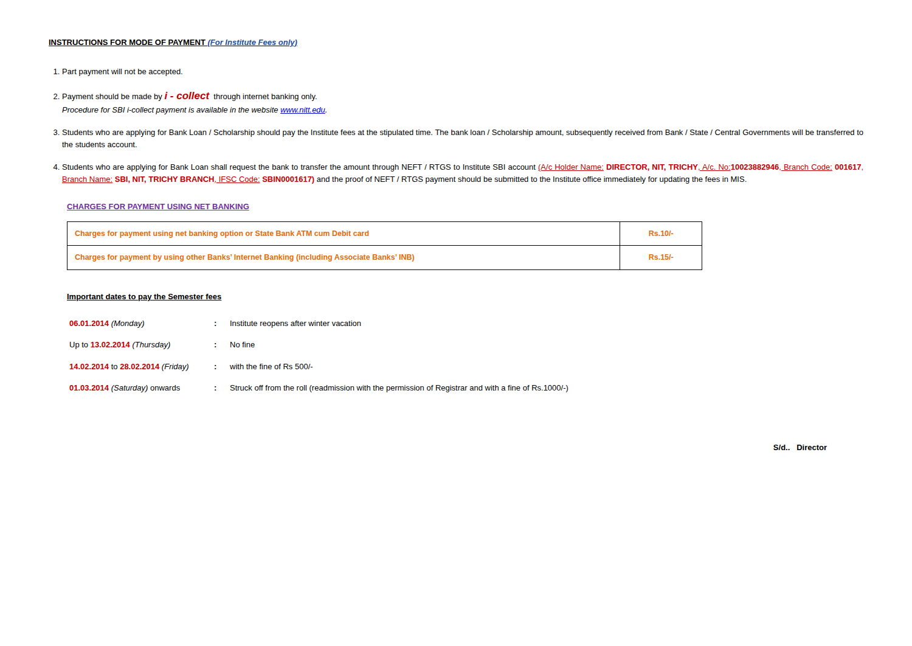INSTRUCTIONS FOR MODE OF PAYMENT (For Institute Fees only)
Part payment will not be accepted.
Payment should be made by i - collect through internet banking only.
Procedure for SBI i-collect payment is available in the website www.nitt.edu.
Students who are applying for Bank Loan / Scholarship should pay the Institute fees at the stipulated time. The bank loan / Scholarship amount, subsequently received from Bank / State / Central Governments will be transferred to the students account.
Students who are applying for Bank Loan shall request the bank to transfer the amount through NEFT / RTGS to Institute SBI account (A/c Holder Name: DIRECTOR, NIT, TRICHY, A/c. No: 10023882946, Branch Code: 001617, Branch Name: SBI, NIT, TRICHY BRANCH, IFSC Code: SBIN0001617) and the proof of NEFT / RTGS payment should be submitted to the Institute office immediately for updating the fees in MIS.
CHARGES FOR PAYMENT USING NET BANKING
| Charges for payment using net banking option or State Bank ATM cum Debit card | Rs.10/- |
| Charges for payment by using other Banks’ Internet Banking (including Associate Banks’ INB) | Rs.15/- |
Important dates to pay the Semester fees
| 06.01.2014 (Monday) | : | Institute reopens after winter vacation |
| Up to 13.02.2014 (Thursday) | : | No fine |
| 14.02.2014 to 28.02.2014 (Friday) | : | with the fine of Rs 500/- |
| 01.03.2014 (Saturday) onwards | : | Struck off from the roll (readmission with the permission of Registrar and with a fine of Rs.1000/-) |
S/d.. Director